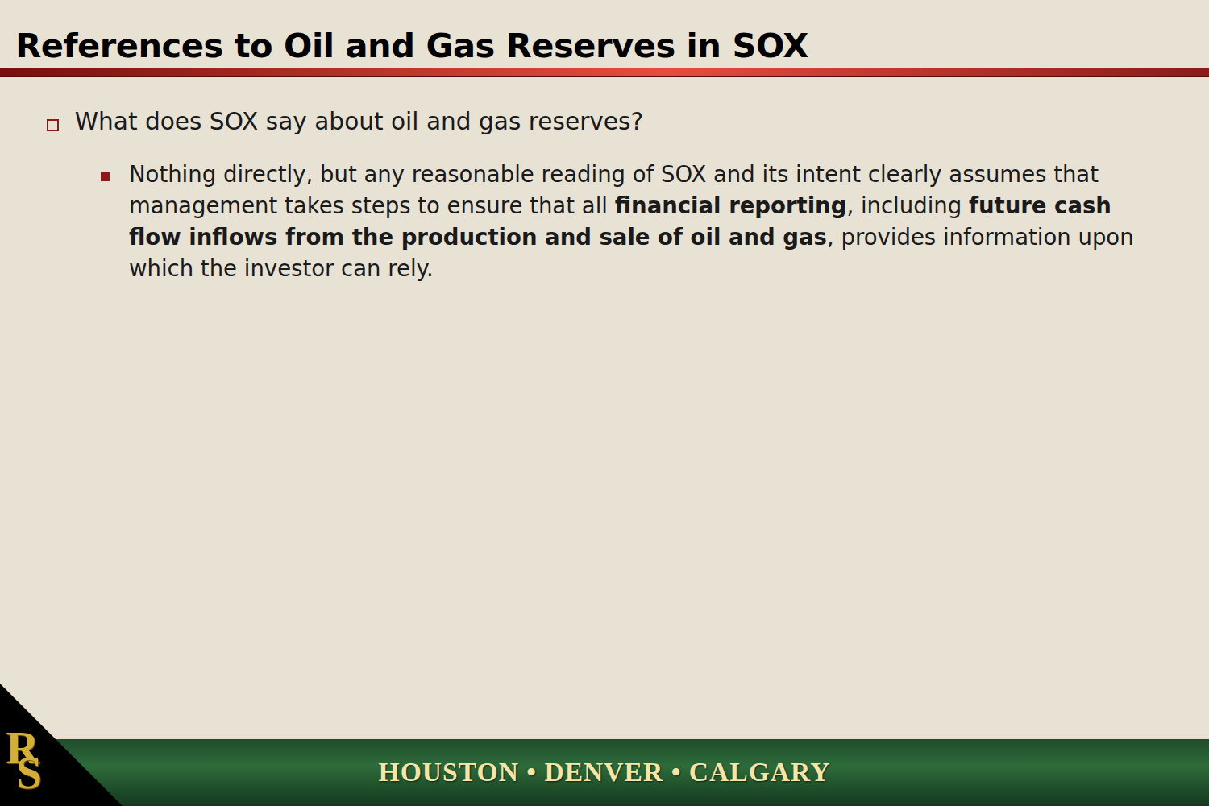References to Oil and Gas Reserves in SOX
What does SOX say about oil and gas reserves?
Nothing directly, but any reasonable reading of SOX and its intent clearly assumes that management takes steps to ensure that all financial reporting, including future cash flow inflows from the production and sale of oil and gas, provides information upon which the investor can rely.
HOUSTON • DENVER • CALGARY
R S